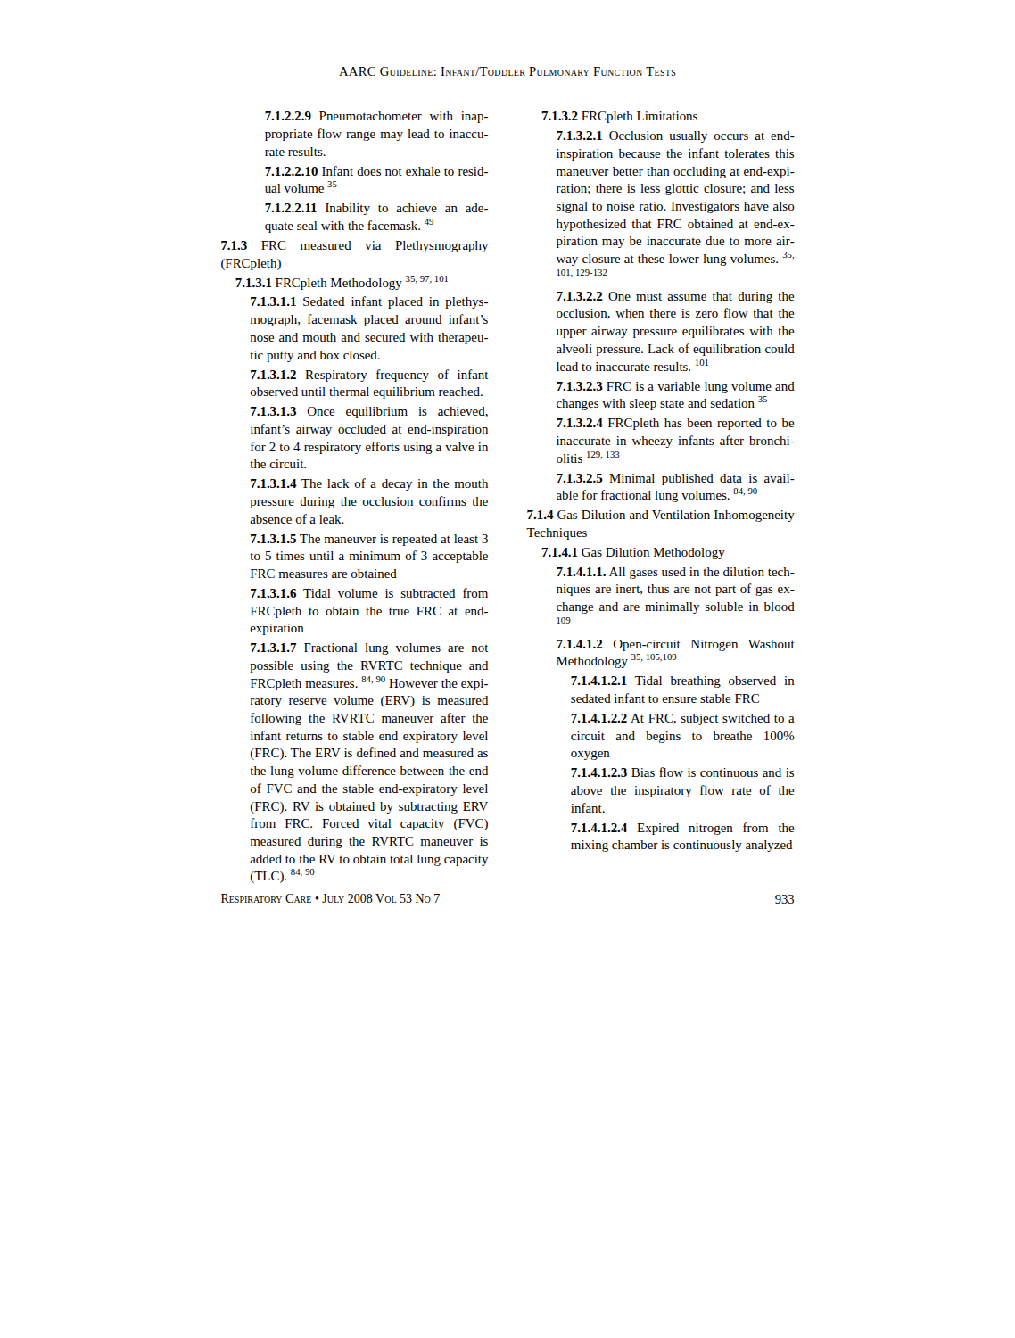AARC Guideline: Infant/Toddler Pulmonary Function Tests
7.1.2.2.9 Pneumotachometer with inappropriate flow range may lead to inaccurate results.
7.1.2.2.10 Infant does not exhale to residual volume 35
7.1.2.2.11 Inability to achieve an adequate seal with the facemask. 49
7.1.3 FRC measured via Plethysmography (FRCpleth)
7.1.3.1 FRCpleth Methodology 35, 97, 101
7.1.3.1.1 Sedated infant placed in plethysmograph, facemask placed around infant’s nose and mouth and secured with therapeutic putty and box closed.
7.1.3.1.2 Respiratory frequency of infant observed until thermal equilibrium reached.
7.1.3.1.3 Once equilibrium is achieved, infant’s airway occluded at end-inspiration for 2 to 4 respiratory efforts using a valve in the circuit.
7.1.3.1.4 The lack of a decay in the mouth pressure during the occlusion confirms the absence of a leak.
7.1.3.1.5 The maneuver is repeated at least 3 to 5 times until a minimum of 3 acceptable FRC measures are obtained
7.1.3.1.6 Tidal volume is subtracted from FRCpleth to obtain the true FRC at end-expiration
7.1.3.1.7 Fractional lung volumes are not possible using the RVRTC technique and FRCpleth measures. 84, 90 However the expiratory reserve volume (ERV) is measured following the RVRTC maneuver after the infant returns to stable end expiratory level (FRC). The ERV is defined and measured as the lung volume difference between the end of FVC and the stable end-expiratory level (FRC). RV is obtained by subtracting ERV from FRC. Forced vital capacity (FVC) measured during the RVRTC maneuver is added to the RV to obtain total lung capacity (TLC). 84, 90
7.1.3.2 FRCpleth Limitations
7.1.3.2.1 Occlusion usually occurs at end-inspiration because the infant tolerates this maneuver better than occluding at end-expiration; there is less glottic closure; and less signal to noise ratio. Investigators have also hypothesized that FRC obtained at end-expiration may be inaccurate due to more airway closure at these lower lung volumes. 35, 101, 129-132
7.1.3.2.2 One must assume that during the occlusion, when there is zero flow that the upper airway pressure equilibrates with the alveoli pressure. Lack of equilibration could lead to inaccurate results. 101
7.1.3.2.3 FRC is a variable lung volume and changes with sleep state and sedation 35
7.1.3.2.4 FRCpleth has been reported to be inaccurate in wheezy infants after bronchiolitis 129, 133
7.1.3.2.5 Minimal published data is available for fractional lung volumes. 84, 90
7.1.4 Gas Dilution and Ventilation Inhomogeneity Techniques
7.1.4.1 Gas Dilution Methodology
7.1.4.1.1. All gases used in the dilution techniques are inert, thus are not part of gas exchange and are minimally soluble in blood 109
7.1.4.1.2 Open-circuit Nitrogen Washout Methodology 35, 105,109
7.1.4.1.2.1 Tidal breathing observed in sedated infant to ensure stable FRC
7.1.4.1.2.2 At FRC, subject switched to a circuit and begins to breathe 100% oxygen
7.1.4.1.2.3 Bias flow is continuous and is above the inspiratory flow rate of the infant.
7.1.4.1.2.4 Expired nitrogen from the mixing chamber is continuously analyzed
Respiratory Care • July 2008 Vol 53 No 7 933